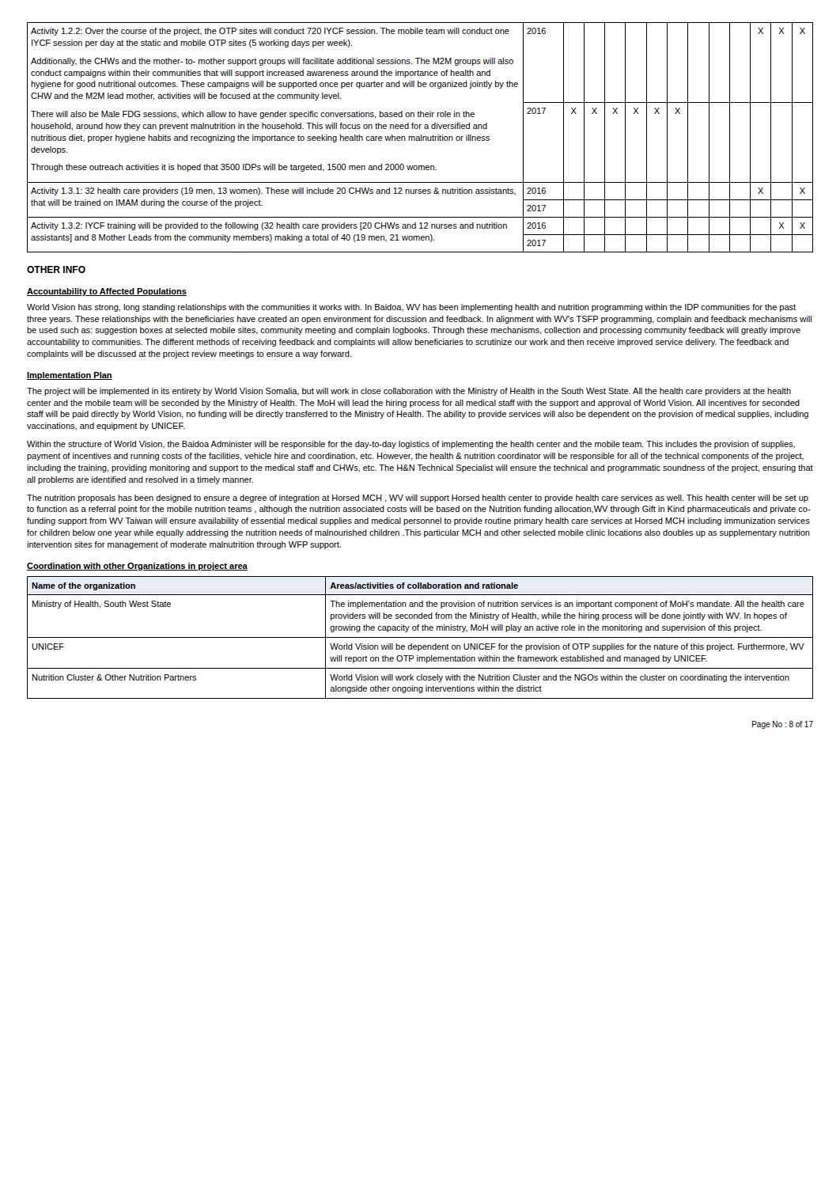| Activity 1.2.2: Over the course of the project, the OTP sites will conduct 720 IYCF session. The mobile team will conduct one IYCF session per day at the static and mobile OTP sites (5 working days per week). Additionally, the CHWs and the mother- to- mother support groups will facilitate additional sessions. The M2M groups will also conduct campaigns within their communities that will support increased awareness around the importance of health and hygiene for good nutritional outcomes. These campaigns will be supported once per quarter and will be organized jointly by the CHW and the M2M lead mother, activities will be focused at the community level. There will also be Male FDG sessions, which allow to have gender specific conversations, based on their role in the household, around how they can prevent malnutrition in the household. This will focus on the need for a diversified and nutritious diet, proper hygiene habits and recognizing the importance to seeking health care when malnutrition or illness develops. Through these outreach activities it is hoped that 3500 IDPs will be targeted, 1500 men and 2000 women. | 2016 | | | | | | | | | | X | X | X |
| 2017 | X | X | X | X | X | X | | | | | | |
| Activity 1.3.1: 32 health care providers (19 men, 13 women). These will include 20 CHWs and 12 nurses & nutrition assistants, that will be trained on IMAM during the course of the project. | 2016 | | | | | | | | | | X | | X |
| 2017 | | | | | | | | | | | | |
| Activity 1.3.2: IYCF training will be provided to the following (32 health care providers [20 CHWs and 12 nurses and nutrition assistants] and 8 Mother Leads from the community members) making a total of 40 (19 men, 21 women). | 2016 | | | | | | | | | | | X | X |
| 2017 | | | | | | | | | | | | |
OTHER INFO
Accountability to Affected Populations
World Vision has strong, long standing relationships with the communities it works with. In Baidoa, WV has been implementing health and nutrition programming within the IDP communities for the past three years. These relationships with the beneficiaries have created an open environment for discussion and feedback. In alignment with WV's TSFP programming, complain and feedback mechanisms will be used such as: suggestion boxes at selected mobile sites, community meeting and complain logbooks. Through these mechanisms, collection and processing community feedback will greatly improve accountability to communities. The different methods of receiving feedback and complaints will allow beneficiaries to scrutinize our work and then receive improved service delivery. The feedback and complaints will be discussed at the project review meetings to ensure a way forward.
Implementation Plan
The project will be implemented in its entirety by World Vision Somalia, but will work in close collaboration with the Ministry of Health in the South West State. All the health care providers at the health center and the mobile team will be seconded by the Ministry of Health. The MoH will lead the hiring process for all medical staff with the support and approval of World Vision. All incentives for seconded staff will be paid directly by World Vision, no funding will be directly transferred to the Ministry of Health. The ability to provide services will also be dependent on the provision of medical supplies, including vaccinations, and equipment by UNICEF.
Within the structure of World Vision, the Baidoa Administer will be responsible for the day-to-day logistics of implementing the health center and the mobile team. This includes the provision of supplies, payment of incentives and running costs of the facilities, vehicle hire and coordination, etc. However, the health & nutrition coordinator will be responsible for all of the technical components of the project, including the training, providing monitoring and support to the medical staff and CHWs, etc. The H&N Technical Specialist will ensure the technical and programmatic soundness of the project, ensuring that all problems are identified and resolved in a timely manner.
The nutrition proposals has been designed to ensure a degree of integration at Horsed MCH , WV will support Horsed health center to provide health care services as well. This health center will be set up to function as a referral point for the mobile nutrition teams , although the nutrition associated costs will be based on the Nutrition funding allocation,WV through Gift in Kind pharmaceuticals and private co-funding support from WV Taiwan will ensure availability of essential medical supplies and medical personnel to provide routine primary health care services at Horsed MCH including immunization services for children below one year while equally addressing the nutrition needs of malnourished children .This particular MCH and other selected mobile clinic locations also doubles up as supplementary nutrition intervention sites for management of moderate malnutrition through WFP support.
Coordination with other Organizations in project area
| Name of the organization | Areas/activities of collaboration and rationale |
| --- | --- |
| Ministry of Health, South West State | The implementation and the provision of nutrition services is an important component of MoH's mandate. All the health care providers will be seconded from the Ministry of Health, while the hiring process will be done jointly with WV. In hopes of growing the capacity of the ministry, MoH will play an active role in the monitoring and supervision of this project. |
| UNICEF | World Vision will be dependent on UNICEF for the provision of OTP supplies for the nature of this project. Furthermore, WV will report on the OTP implementation within the framework established and managed by UNICEF. |
| Nutrition Cluster & Other Nutrition Partners | World Vision will work closely with the Nutrition Cluster and the NGOs within the cluster on coordinating the intervention alongside other ongoing interventions within the district |
Page No : 8 of 17